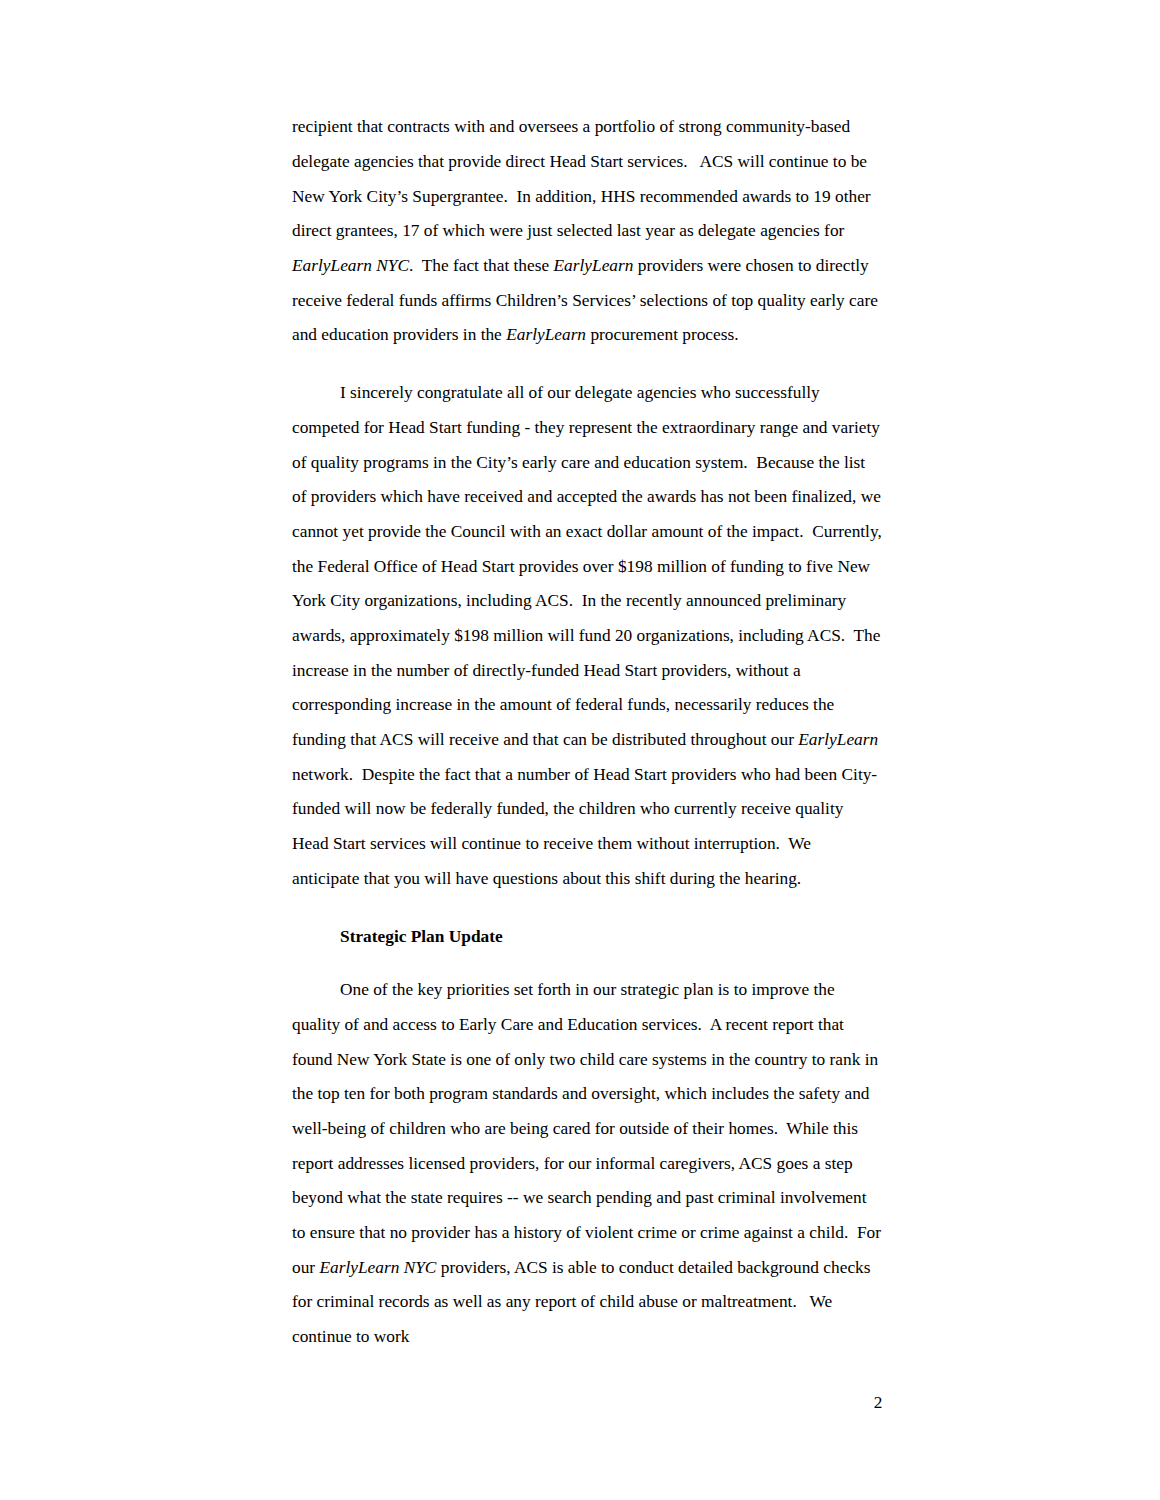recipient that contracts with and oversees a portfolio of strong community-based delegate agencies that provide direct Head Start services. ACS will continue to be New York City’s Supergrantee. In addition, HHS recommended awards to 19 other direct grantees, 17 of which were just selected last year as delegate agencies for EarlyLearn NYC. The fact that these EarlyLearn providers were chosen to directly receive federal funds affirms Children’s Services’ selections of top quality early care and education providers in the EarlyLearn procurement process.
I sincerely congratulate all of our delegate agencies who successfully competed for Head Start funding - they represent the extraordinary range and variety of quality programs in the City’s early care and education system. Because the list of providers which have received and accepted the awards has not been finalized, we cannot yet provide the Council with an exact dollar amount of the impact. Currently, the Federal Office of Head Start provides over $198 million of funding to five New York City organizations, including ACS. In the recently announced preliminary awards, approximately $198 million will fund 20 organizations, including ACS. The increase in the number of directly-funded Head Start providers, without a corresponding increase in the amount of federal funds, necessarily reduces the funding that ACS will receive and that can be distributed throughout our EarlyLearn network. Despite the fact that a number of Head Start providers who had been City-funded will now be federally funded, the children who currently receive quality Head Start services will continue to receive them without interruption. We anticipate that you will have questions about this shift during the hearing.
Strategic Plan Update
One of the key priorities set forth in our strategic plan is to improve the quality of and access to Early Care and Education services. A recent report that found New York State is one of only two child care systems in the country to rank in the top ten for both program standards and oversight, which includes the safety and well-being of children who are being cared for outside of their homes. While this report addresses licensed providers, for our informal caregivers, ACS goes a step beyond what the state requires -- we search pending and past criminal involvement to ensure that no provider has a history of violent crime or crime against a child. For our EarlyLearn NYC providers, ACS is able to conduct detailed background checks for criminal records as well as any report of child abuse or maltreatment. We continue to work
2